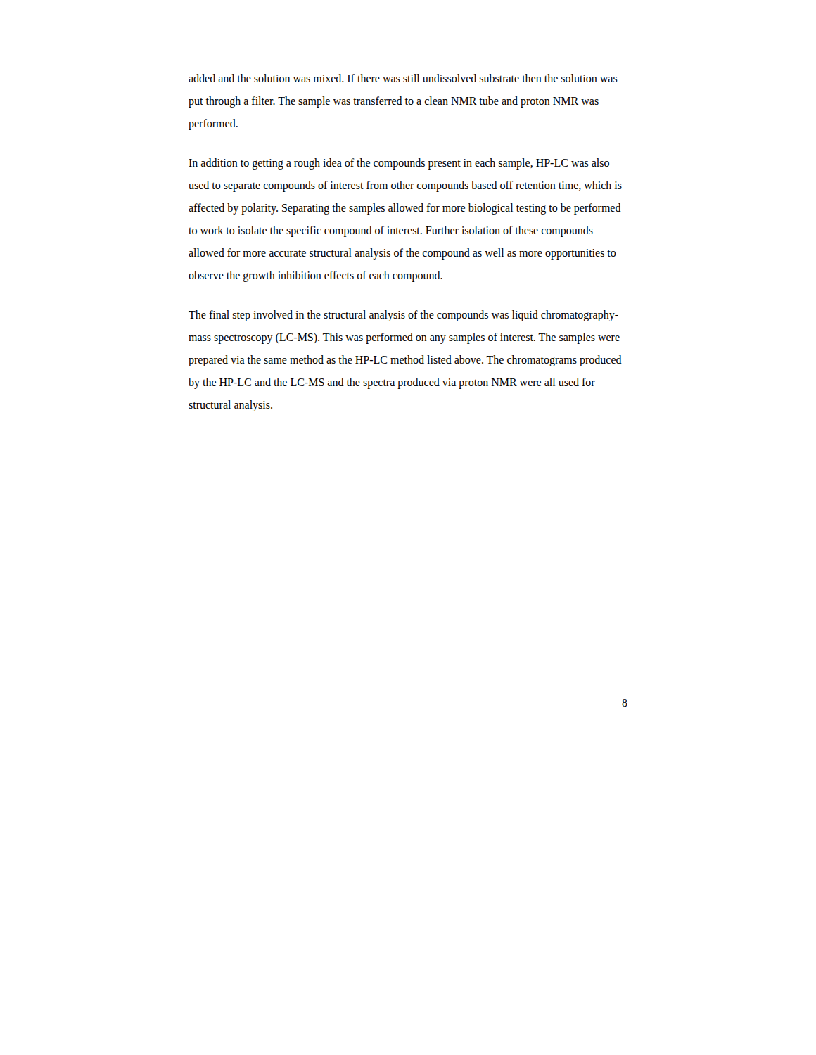added and the solution was mixed. If there was still undissolved substrate then the solution was put through a filter. The sample was transferred to a clean NMR tube and proton NMR was performed.
In addition to getting a rough idea of the compounds present in each sample, HP-LC was also used to separate compounds of interest from other compounds based off retention time, which is affected by polarity. Separating the samples allowed for more biological testing to be performed to work to isolate the specific compound of interest. Further isolation of these compounds allowed for more accurate structural analysis of the compound as well as more opportunities to observe the growth inhibition effects of each compound.
The final step involved in the structural analysis of the compounds was liquid chromatography-mass spectroscopy (LC-MS). This was performed on any samples of interest. The samples were prepared via the same method as the HP-LC method listed above. The chromatograms produced by the HP-LC and the LC-MS and the spectra produced via proton NMR were all used for structural analysis.
8